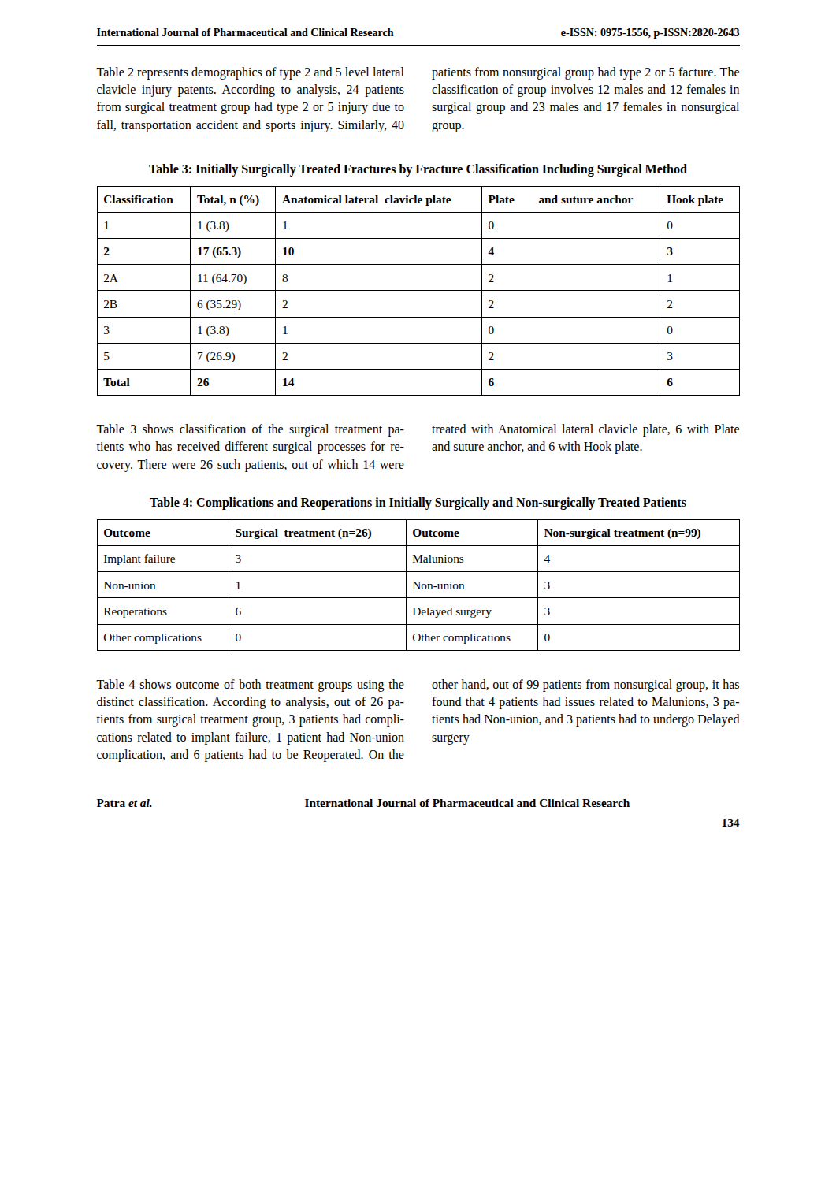International Journal of Pharmaceutical and Clinical Research
e-ISSN: 0975-1556, p-ISSN:2820-2643
Table 2 represents demographics of type 2 and 5 level lateral clavicle injury patents. According to analysis, 24 patients from surgical treatment group had type 2 or 5 injury due to fall, transportation accident and sports injury. Similarly, 40 patients from nonsurgical group had type 2 or 5 facture. The classification of group involves 12 males and 12 females in surgical group and 23 males and 17 females in nonsurgical group.
Table 3: Initially Surgically Treated Fractures by Fracture Classification Including Surgical Method
| Classification | Total, n (%) | Anatomical lateral clavicle plate | Plate and suture anchor | Hook plate |
| --- | --- | --- | --- | --- |
| 1 | 1 (3.8) | 1 | 0 | 0 |
| 2 | 17 (65.3) | 10 | 4 | 3 |
| 2A | 11 (64.70) | 8 | 2 | 1 |
| 2B | 6 (35.29) | 2 | 2 | 2 |
| 3 | 1 (3.8) | 1 | 0 | 0 |
| 5 | 7 (26.9) | 2 | 2 | 3 |
| Total | 26 | 14 | 6 | 6 |
Table 3 shows classification of the surgical treatment patients who has received different surgical processes for recovery. There were 26 such patients, out of which 14 were treated with Anatomical lateral clavicle plate, 6 with Plate and suture anchor, and 6 with Hook plate.
Table 4: Complications and Reoperations in Initially Surgically and Non-surgically Treated Patients
| Outcome | Surgical treatment (n=26) | Outcome | Non-surgical treatment (n=99) |
| --- | --- | --- | --- |
| Implant failure | 3 | Malunions | 4 |
| Non-union | 1 | Non-union | 3 |
| Reoperations | 6 | Delayed surgery | 3 |
| Other complications | 0 | Other complications | 0 |
Table 4 shows outcome of both treatment groups using the distinct classification. According to analysis, out of 26 patients from surgical treatment group, 3 patients had complications related to implant failure, 1 patient had Non-union complication, and 6 patients had to be Reoperated. On the other hand, out of 99 patients from nonsurgical group, it has found that 4 patients had issues related to Malunions, 3 patients had Non-union, and 3 patients had to undergo Delayed surgery
Patra et al. International Journal of Pharmaceutical and Clinical Research
134